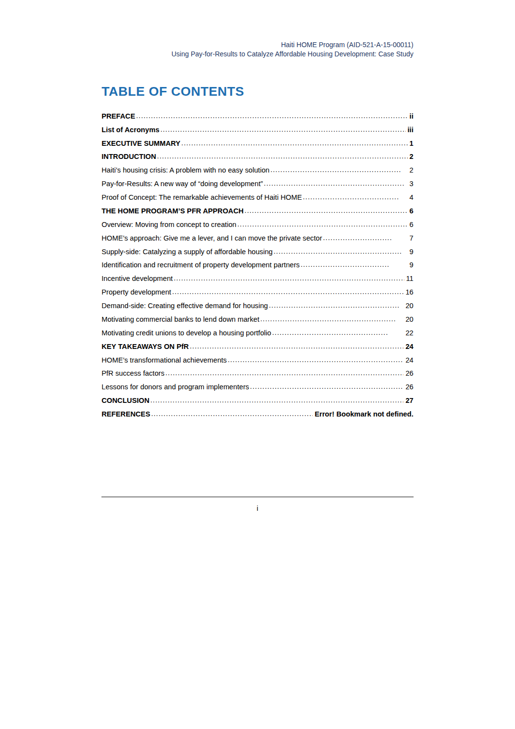Haiti HOME Program (AID-521-A-15-00011) Using Pay-for-Results to Catalyze Affordable Housing Development: Case Study
TABLE OF CONTENTS
PREFACE .......................................................................................................................... ii
List of Acronyms .......................................................................................................... iii
EXECUTIVE SUMMARY ................................................................................................. 1
INTRODUCTION ........................................................................................................... 2
Haiti’s housing crisis: A problem with no easy solution ..................................................... 2
Pay-for-Results: A new way of “doing development” ......................................................... 3
Proof of Concept: The remarkable achievements of Haiti HOME ....................................... 4
THE HOME PROGRAM’S PFR APPROACH ..................................................................... 6
Overview: Moving from concept to creation ....................................................................... 6
HOME’s approach: Give me a lever, and I can move the private sector ............................ 7
Supply-side: Catalyzing a supply of affordable housing .................................................... 9
Identification and recruitment of property development partners .................................... 9
Incentive development ................................................................................................ 11
Property development .................................................................................................. 16
Demand-side: Creating effective demand for housing ..................................................... 20
Motivating commercial banks to lend down market ....................................................... 20
Motivating credit unions to develop a housing portfolio ............................................... 22
KEY TAKEAWAYS ON PfR ............................................................................................ 24
HOME’s transformational achievements .......................................................................... 24
PfR success factors ......................................................................................................... 26
Lessons for donors and program implementers .............................................................. 26
CONCLUSION .............................................................................................................. 27
REFERENCES ....................................................................... Error! Bookmark not defined.
i